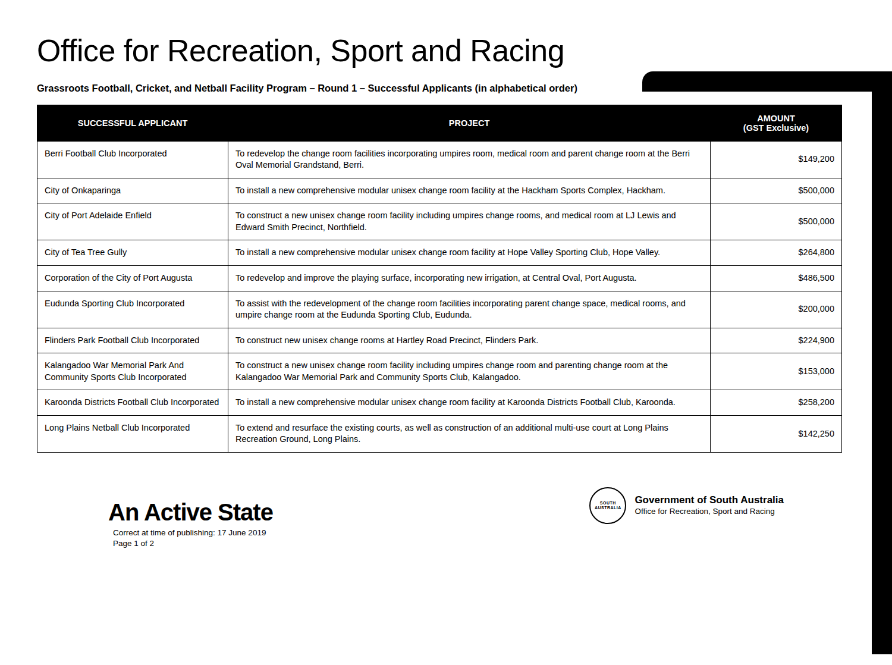Office for Recreation, Sport and Racing
Grassroots Football, Cricket, and Netball Facility Program – Round 1 – Successful Applicants (in alphabetical order)
| SUCCESSFUL APPLICANT | PROJECT | AMOUNT (GST Exclusive) |
| --- | --- | --- |
| Berri Football Club Incorporated | To redevelop the change room facilities incorporating umpires room, medical room and parent change room at the Berri Oval Memorial Grandstand, Berri. | $149,200 |
| City of Onkaparinga | To install a new comprehensive modular unisex change room facility at the Hackham Sports Complex, Hackham. | $500,000 |
| City of Port Adelaide Enfield | To construct a new unisex change room facility including umpires change rooms, and medical room at LJ Lewis and Edward Smith Precinct, Northfield. | $500,000 |
| City of Tea Tree Gully | To install a new comprehensive modular unisex change room facility at Hope Valley Sporting Club, Hope Valley. | $264,800 |
| Corporation of the City of Port Augusta | To redevelop and improve the playing surface, incorporating new irrigation, at Central Oval, Port Augusta. | $486,500 |
| Eudunda Sporting Club Incorporated | To assist with the redevelopment of the change room facilities incorporating parent change space, medical rooms, and umpire change room at the Eudunda Sporting Club, Eudunda. | $200,000 |
| Flinders Park Football Club Incorporated | To construct new unisex change rooms at Hartley Road Precinct, Flinders Park. | $224,900 |
| Kalangadoo War Memorial Park And Community Sports Club Incorporated | To construct a new unisex change room facility including umpires change room and parenting change room at the Kalangadoo War Memorial Park and Community Sports Club, Kalangadoo. | $153,000 |
| Karoonda Districts Football Club Incorporated | To install a new comprehensive modular unisex change room facility at Karoonda Districts Football Club, Karoonda. | $258,200 |
| Long Plains Netball Club Incorporated | To extend and resurface the existing courts, as well as construction of an additional multi-use court at Long Plains Recreation Ground, Long Plains. | $142,250 |
An Active State
SOUTH
AUSTRALIA
Government of South Australia
Office for Recreation, Sport and Racing
Correct at time of publishing: 17 June 2019
Page 1 of 2